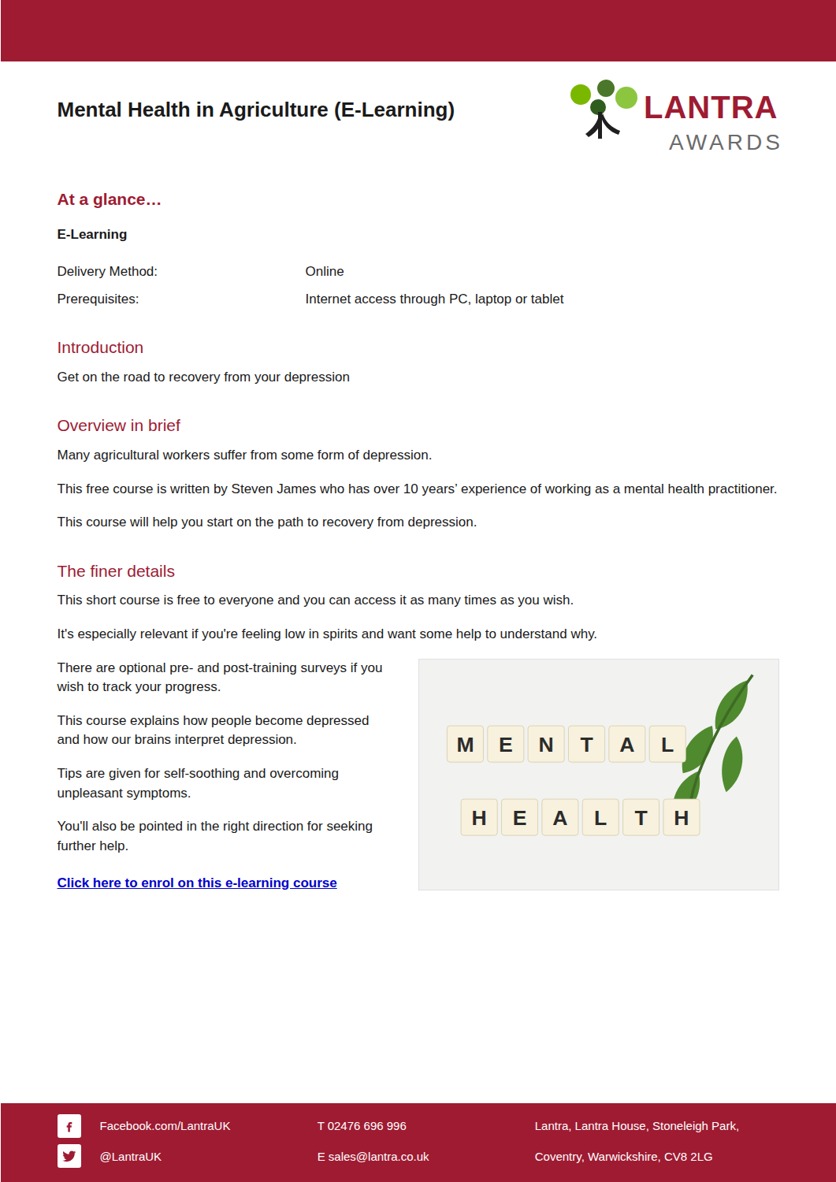Mental Health in Agriculture (E-Learning)
LANTRA AWARDS
At a glance…
E-Learning
Delivery Method:
Online
Prerequisites:
Internet access through PC, laptop or tablet
Introduction
Get on the road to recovery from your depression
Overview in brief
Many agricultural workers suffer from some form of depression.
This free course is written by Steven James who has over 10 years’ experience of working as a mental health practitioner.
This course will help you start on the path to recovery from depression.
The finer details
This short course is free to everyone and you can access it as many times as you wish.
It's especially relevant if you're feeling low in spirits and want some help to understand why.
There are optional pre- and post-training surveys if you wish to track your progress.
This course explains how people become depressed and how our brains interpret depression.
Tips are given for self-soothing and overcoming unpleasant symptoms.
You'll also be pointed in the right direction for seeking further help.
Click here to enrol on this e-learning course
M E N T A L H E A L T H
Facebook.com/LantraUK
T 02476 696 996
Lantra, Lantra House, Stoneleigh Park,
@LantraUK
E sales@lantra.co.uk
Coventry, Warwickshire, CV8 2LG